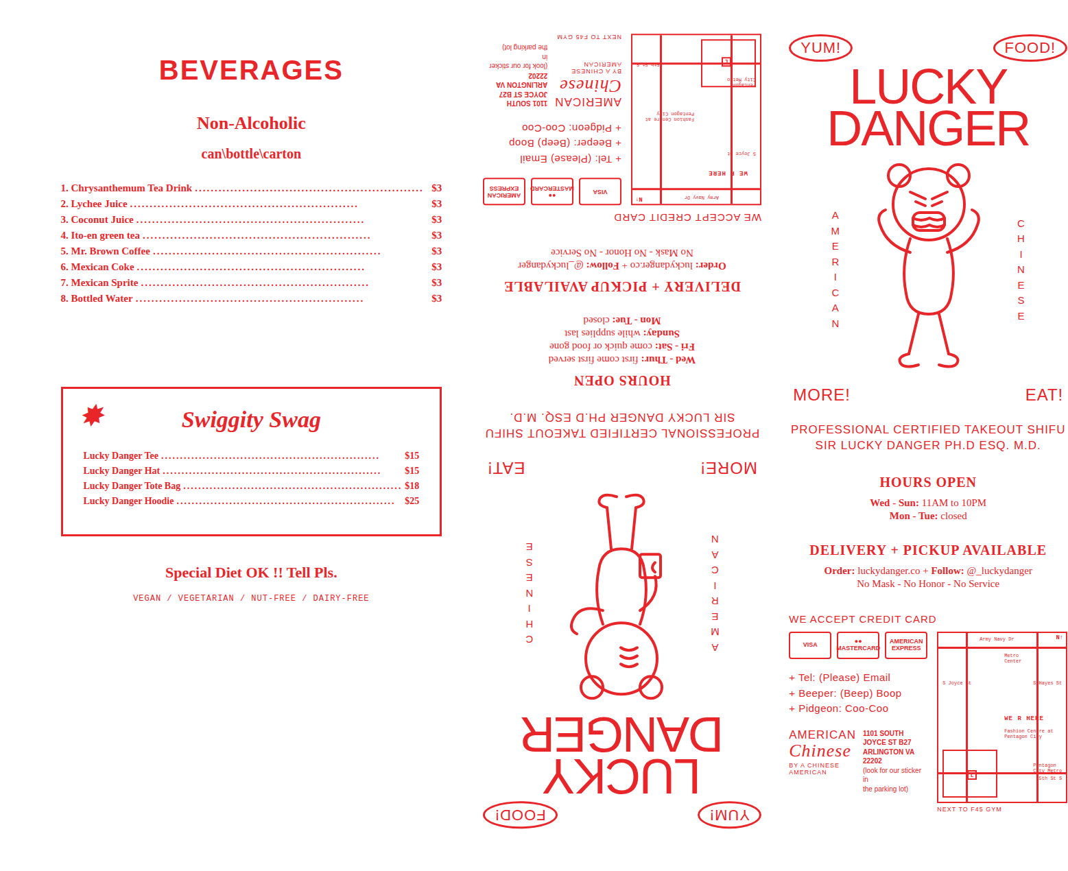BEVERAGES
Non-Alcoholic
can\bottle\carton
1. Chrysanthemum Tea Drink..........................................................$3
2. Lychee Juice..........................................................$3
3. Coconut Juice..........................................................$3
4. Ito-en green tea..........................................................$3
5. Mr. Brown Coffee..........................................................$3
6. Mexican Coke..........................................................$3
7. Mexican Sprite..........................................................$3
8. Bottled Water..........................................................$3
✸Swiggity Swag
Lucky Danger Tee..........................................................$15
Lucky Danger Hat..........................................................$15
Lucky Danger Tote Bag..........................................................$18
Lucky Danger Hoodie..........................................................$25
Special Diet OK !! Tell Pls.
VEGAN / VEGETARIAN / NUT-FREE / DAIRY-FREE
YUM! FOOD!
LUCKY
DANGER
A
M
E
R
I
C
A
N
C
H
I
N
E
S
E
MORE! EAT!
PROFESSIONAL CERTIFIED TAKEOUT SHIFU
SIR LUCKY DANGER PH.D ESQ. M.D.
HOURS OPEN
Wed - Thur: first come first served
Fri - Sat: come quick or food gone
Sunday: while supplies last
Mon - Tue: closed
DELIVERY + PICKUP AVAILABLE
Order: luckydanger.co + Follow: @_luckydanger
No Mask - No Honor - No Service
WE ACCEPT CREDIT CARD
N↑ WE R HERE Army Navy Dr S Joyce St Fashion Centre at
Pentagon City Pentagon
City Metro 15th St S
L
VISA
●●
MASTERCARD
AMERICAN
EXPRESS
+ Tel: (Please) Email
+ Beeper: (Beep) Boop
+ Pidgeon: Coo-Coo
AMERICAN Chinese BY A CHINESE AMERICAN
1101 SOUTH JOYCE ST B27
ARLINGTON VA 22202
(look for our sticker in
the parking lot)
NEXT TO F45 GYM
YUM! FOOD!
LUCKY
DANGER
A
M
E
R
I
C
A
N
C
H
I
N
E
S
E
MORE! EAT!
PROFESSIONAL CERTIFIED TAKEOUT SHIFU
SIR LUCKY DANGER PH.D ESQ. M.D.
HOURS OPEN
Wed - Sun: 11AM to 10PM
Mon - Tue: closed
DELIVERY + PICKUP AVAILABLE
Order: luckydanger.co + Follow: @_luckydanger
No Mask - No Honor - No Service
WE ACCEPT CREDIT CARD
VISA
●●
MASTERCARD
AMERICAN
EXPRESS
+ Tel: (Please) Email
+ Beeper: (Beep) Boop
+ Pidgeon: Coo-Coo
AMERICAN Chinese BY A CHINESE AMERICAN
1101 SOUTH JOYCE ST B27
ARLINGTON VA 22202
(look for our sticker in
the parking lot)
N↑ Army Navy Dr Metro
Center S Joyce St WE R HERE Fashion Centre at
Pentagon City Pentagon
City Metro S Hayes St 15th St S
L
NEXT TO F45 GYM